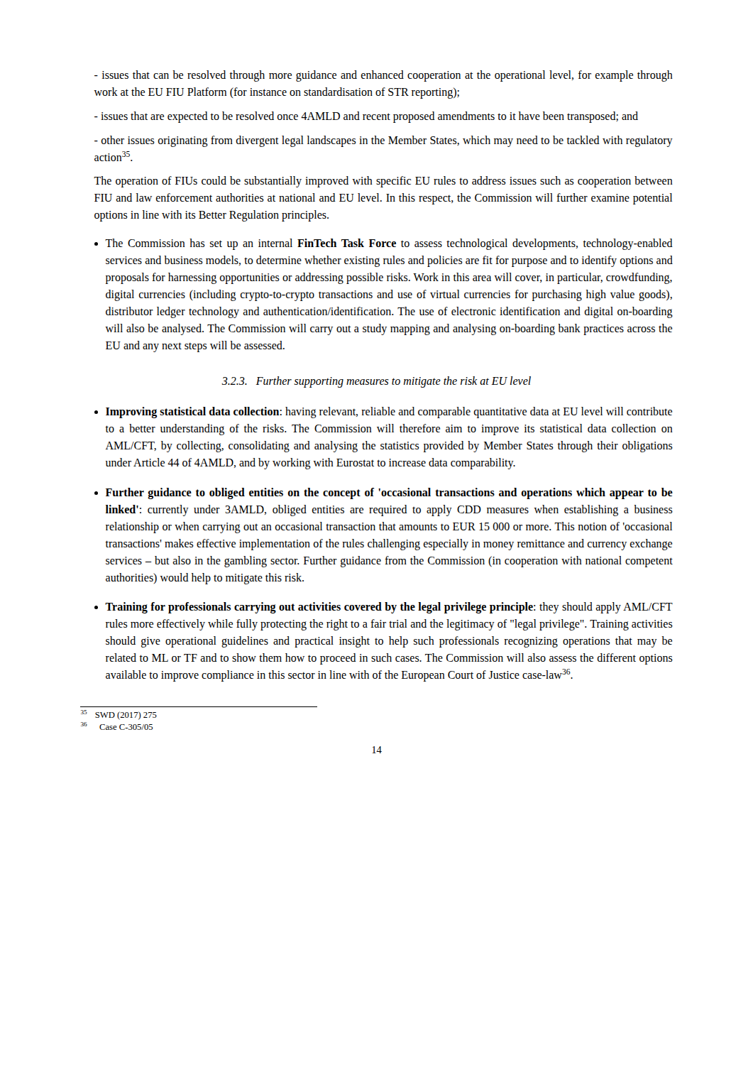- issues that can be resolved through more guidance and enhanced cooperation at the operational level, for example through work at the EU FIU Platform (for instance on standardisation of STR reporting);
- issues that are expected to be resolved once 4AMLD and recent proposed amendments to it have been transposed; and
- other issues originating from divergent legal landscapes in the Member States, which may need to be tackled with regulatory action35.
The operation of FIUs could be substantially improved with specific EU rules to address issues such as cooperation between FIU and law enforcement authorities at national and EU level. In this respect, the Commission will further examine potential options in line with its Better Regulation principles.
The Commission has set up an internal FinTech Task Force to assess technological developments, technology-enabled services and business models, to determine whether existing rules and policies are fit for purpose and to identify options and proposals for harnessing opportunities or addressing possible risks. Work in this area will cover, in particular, crowdfunding, digital currencies (including crypto-to-crypto transactions and use of virtual currencies for purchasing high value goods), distributor ledger technology and authentication/identification. The use of electronic identification and digital on-boarding will also be analysed. The Commission will carry out a study mapping and analysing on-boarding bank practices across the EU and any next steps will be assessed.
3.2.3. Further supporting measures to mitigate the risk at EU level
Improving statistical data collection: having relevant, reliable and comparable quantitative data at EU level will contribute to a better understanding of the risks. The Commission will therefore aim to improve its statistical data collection on AML/CFT, by collecting, consolidating and analysing the statistics provided by Member States through their obligations under Article 44 of 4AMLD, and by working with Eurostat to increase data comparability.
Further guidance to obliged entities on the concept of 'occasional transactions and operations which appear to be linked': currently under 3AMLD, obliged entities are required to apply CDD measures when establishing a business relationship or when carrying out an occasional transaction that amounts to EUR 15 000 or more. This notion of 'occasional transactions' makes effective implementation of the rules challenging especially in money remittance and currency exchange services – but also in the gambling sector. Further guidance from the Commission (in cooperation with national competent authorities) would help to mitigate this risk.
Training for professionals carrying out activities covered by the legal privilege principle: they should apply AML/CFT rules more effectively while fully protecting the right to a fair trial and the legitimacy of "legal privilege". Training activities should give operational guidelines and practical insight to help such professionals recognizing operations that may be related to ML or TF and to show them how to proceed in such cases. The Commission will also assess the different options available to improve compliance in this sector in line with of the European Court of Justice case-law36.
35 SWD (2017) 275
36 Case C-305/05
14